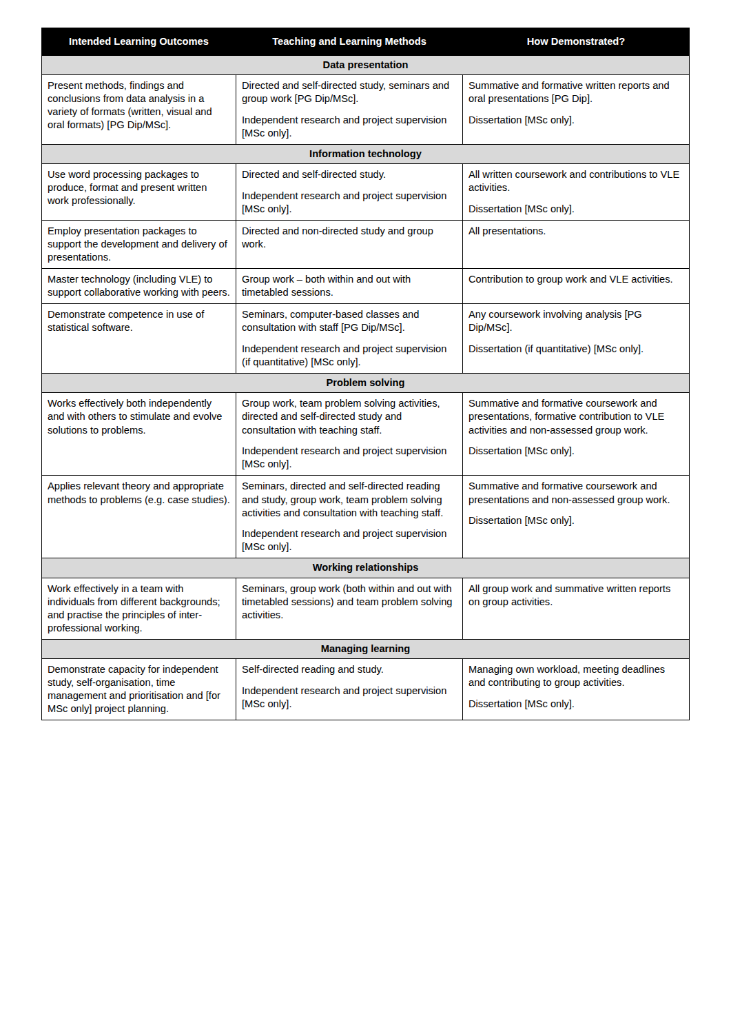| Intended Learning Outcomes | Teaching and Learning Methods | How Demonstrated? |
| --- | --- | --- |
| Data presentation |
| Present methods, findings and conclusions from data analysis in a variety of formats (written, visual and oral formats) [PG Dip/MSc]. | Directed and self-directed study, seminars and group work [PG Dip/MSc]. Independent research and project supervision [MSc only]. | Summative and formative written reports and oral presentations [PG Dip]. Dissertation [MSc only]. |
| Information technology |
| Use word processing packages to produce, format and present written work professionally. | Directed and self-directed study. Independent research and project supervision [MSc only]. | All written coursework and contributions to VLE activities. Dissertation [MSc only]. |
| Employ presentation packages to support the development and delivery of presentations. | Directed and non-directed study and group work. | All presentations. |
| Master technology (including VLE) to support collaborative working with peers. | Group work – both within and out with timetabled sessions. | Contribution to group work and VLE activities. |
| Demonstrate competence in use of statistical software. | Seminars, computer-based classes and consultation with staff [PG Dip/MSc]. Independent research and project supervision (if quantitative) [MSc only]. | Any coursework involving analysis [PG Dip/MSc]. Dissertation (if quantitative) [MSc only]. |
| Problem solving |
| Works effectively both independently and with others to stimulate and evolve solutions to problems. | Group work, team problem solving activities, directed and self-directed study and consultation with teaching staff. Independent research and project supervision [MSc only]. | Summative and formative coursework and presentations, formative contribution to VLE activities and non-assessed group work. Dissertation [MSc only]. |
| Applies relevant theory and appropriate methods to problems (e.g. case studies). | Seminars, directed and self-directed reading and study, group work, team problem solving activities and consultation with teaching staff. Independent research and project supervision [MSc only]. | Summative and formative coursework and presentations and non-assessed group work. Dissertation [MSc only]. |
| Working relationships |
| Work effectively in a team with individuals from different backgrounds; and practise the principles of inter-professional working. | Seminars, group work (both within and out with timetabled sessions) and team problem solving activities. | All group work and summative written reports on group activities. |
| Managing learning |
| Demonstrate capacity for independent study, self-organisation, time management and prioritisation and [for MSc only] project planning. | Self-directed reading and study. Independent research and project supervision [MSc only]. | Managing own workload, meeting deadlines and contributing to group activities. Dissertation [MSc only]. |